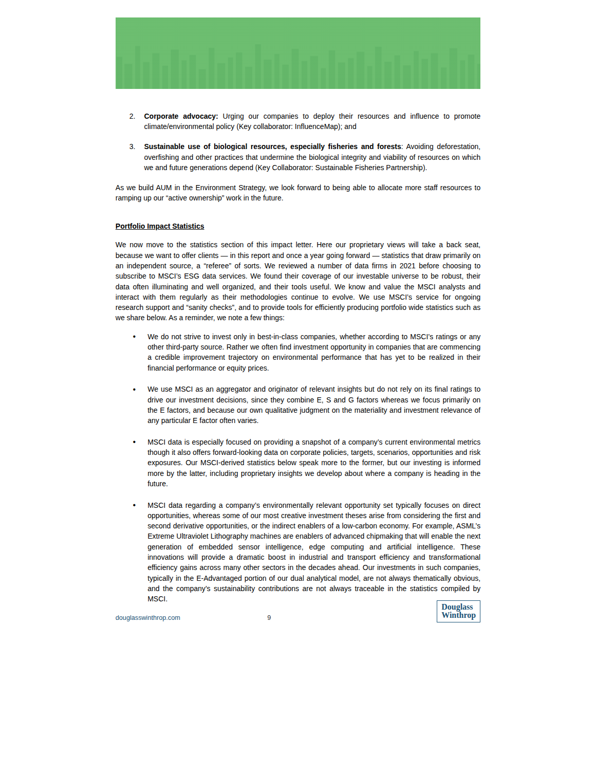2. Corporate advocacy: Urging our companies to deploy their resources and influence to promote climate/environmental policy (Key collaborator: InfluenceMap); and
3. Sustainable use of biological resources, especially fisheries and forests: Avoiding deforestation, overfishing and other practices that undermine the biological integrity and viability of resources on which we and future generations depend (Key Collaborator: Sustainable Fisheries Partnership).
As we build AUM in the Environment Strategy, we look forward to being able to allocate more staff resources to ramping up our “active ownership” work in the future.
Portfolio Impact Statistics
We now move to the statistics section of this impact letter. Here our proprietary views will take a back seat, because we want to offer clients — in this report and once a year going forward — statistics that draw primarily on an independent source, a “referee” of sorts. We reviewed a number of data firms in 2021 before choosing to subscribe to MSCI’s ESG data services. We found their coverage of our investable universe to be robust, their data often illuminating and well organized, and their tools useful. We know and value the MSCI analysts and interact with them regularly as their methodologies continue to evolve. We use MSCI’s service for ongoing research support and “sanity checks”, and to provide tools for efficiently producing portfolio wide statistics such as we share below. As a reminder, we note a few things:
We do not strive to invest only in best-in-class companies, whether according to MSCI’s ratings or any other third-party source. Rather we often find investment opportunity in companies that are commencing a credible improvement trajectory on environmental performance that has yet to be realized in their financial performance or equity prices.
We use MSCI as an aggregator and originator of relevant insights but do not rely on its final ratings to drive our investment decisions, since they combine E, S and G factors whereas we focus primarily on the E factors, and because our own qualitative judgment on the materiality and investment relevance of any particular E factor often varies.
MSCI data is especially focused on providing a snapshot of a company’s current environmental metrics though it also offers forward-looking data on corporate policies, targets, scenarios, opportunities and risk exposures. Our MSCI-derived statistics below speak more to the former, but our investing is informed more by the latter, including proprietary insights we develop about where a company is heading in the future.
MSCI data regarding a company’s environmentally relevant opportunity set typically focuses on direct opportunities, whereas some of our most creative investment theses arise from considering the first and second derivative opportunities, or the indirect enablers of a low-carbon economy. For example, ASML’s Extreme Ultraviolet Lithography machines are enablers of advanced chipmaking that will enable the next generation of embedded sensor intelligence, edge computing and artificial intelligence. These innovations will provide a dramatic boost in industrial and transport efficiency and transformational efficiency gains across many other sectors in the decades ahead. Our investments in such companies, typically in the E-Advantaged portion of our dual analytical model, are not always thematically obvious, and the company’s sustainability contributions are not always traceable in the statistics compiled by MSCI.
douglasswinthrop.com 9 Douglass Winthrop